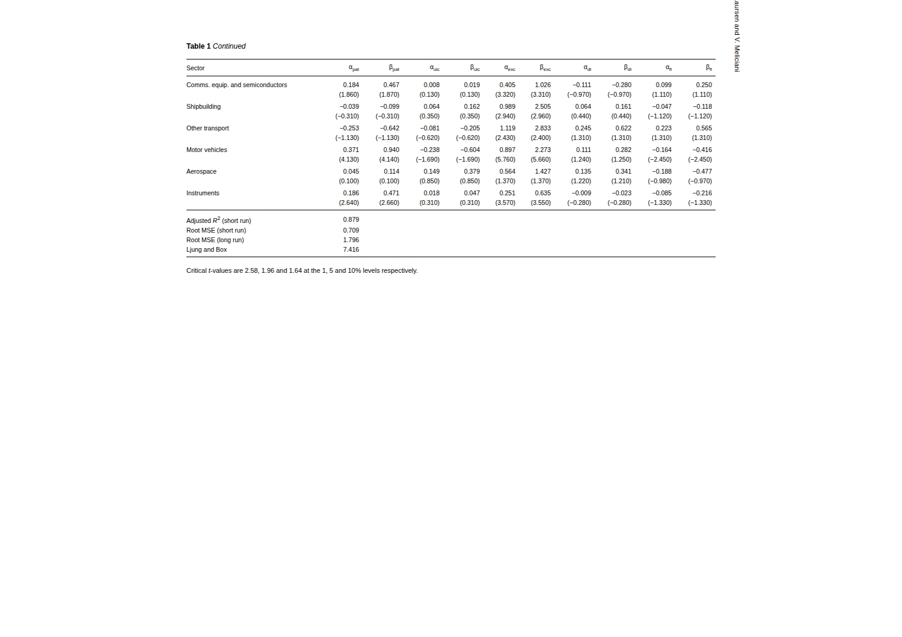886 K. Laursen and V. Meliciani
Table 1 Continued
| Sector | α pat | β pat | α ulc | β ulc | α exc | β exc | α dl | β dl | α fl | β fl |
| --- | --- | --- | --- | --- | --- | --- | --- | --- | --- | --- |
| Comms. equip. and semiconductors | 0.184 | 0.467 | 0.008 | 0.019 | 0.405 | 1.026 | −0.111 | −0.280 | 0.099 | 0.250 |
| | (1.860) | (1.870) | (0.130) | (0.130) | (3.320) | (3.310) | (−0.970) | (−0.970) | (1.110) | (1.110) |
| Shipbuilding | −0.039 | −0.099 | 0.064 | 0.162 | 0.989 | 2.505 | 0.064 | 0.161 | −0.047 | −0.118 |
| | (−0.310) | (−0.310) | (0.350) | (0.350) | (2.940) | (2.960) | (0.440) | (0.440) | (−1.120) | (−1.120) |
| Other transport | −0.253 | −0.642 | −0.081 | −0.205 | 1.119 | 2.833 | 0.245 | 0.622 | 0.223 | 0.565 |
| | (−1.130) | (−1.130) | (−0.620) | (−0.620) | (2.430) | (2.400) | (1.310) | (1.310) | (1.310) | (1.310) |
| Motor vehicles | 0.371 | 0.940 | −0.238 | −0.604 | 0.897 | 2.273 | 0.111 | 0.282 | −0.164 | −0.416 |
| | (4.130) | (4.140) | (−1.690) | (−1.690) | (5.760) | (5.660) | (1.240) | (1.250) | (−2.450) | (−2.450) |
| Aerospace | 0.045 | 0.114 | 0.149 | 0.379 | 0.564 | 1.427 | 0.135 | 0.341 | −0.188 | −0.477 |
| | (0.100) | (0.100) | (0.850) | (0.850) | (1.370) | (1.370) | (1.220) | (1.210) | (−0.980) | (−0.970) |
| Instruments | 0.186 | 0.471 | 0.018 | 0.047 | 0.251 | 0.635 | −0.009 | −0.023 | −0.085 | −0.216 |
| | (2.640) | (2.660) | (0.310) | (0.310) | (3.570) | (3.550) | (−0.280) | (−0.280) | (−1.330) | (−1.330) |
| Adjusted R 2 (short run) | 0.879 | |
| Root MSE (short run) | 0.709 | |
| Root MSE (long run) | 1.796 | |
| Ljung and Box | 7.416 | |
Critical t-values are 2.58, 1.96 and 1.64 at the 1, 5 and 10% levels respectively.